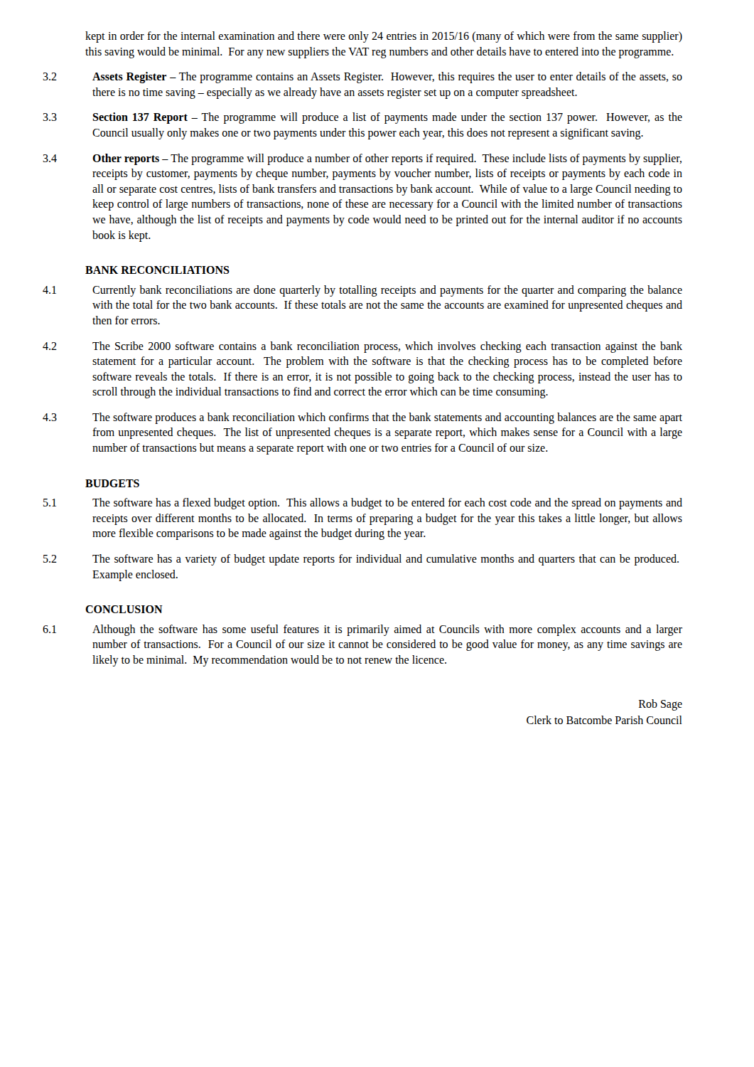kept in order for the internal examination and there were only 24 entries in 2015/16 (many of which were from the same supplier) this saving would be minimal. For any new suppliers the VAT reg numbers and other details have to entered into the programme.
3.2
Assets Register – The programme contains an Assets Register. However, this requires the user to enter details of the assets, so there is no time saving – especially as we already have an assets register set up on a computer spreadsheet.
3.3
Section 137 Report – The programme will produce a list of payments made under the section 137 power. However, as the Council usually only makes one or two payments under this power each year, this does not represent a significant saving.
3.4
Other reports – The programme will produce a number of other reports if required. These include lists of payments by supplier, receipts by customer, payments by cheque number, payments by voucher number, lists of receipts or payments by each code in all or separate cost centres, lists of bank transfers and transactions by bank account. While of value to a large Council needing to keep control of large numbers of transactions, none of these are necessary for a Council with the limited number of transactions we have, although the list of receipts and payments by code would need to be printed out for the internal auditor if no accounts book is kept.
Bank Reconciliations
4.1
Currently bank reconciliations are done quarterly by totalling receipts and payments for the quarter and comparing the balance with the total for the two bank accounts. If these totals are not the same the accounts are examined for unpresented cheques and then for errors.
4.2
The Scribe 2000 software contains a bank reconciliation process, which involves checking each transaction against the bank statement for a particular account. The problem with the software is that the checking process has to be completed before software reveals the totals. If there is an error, it is not possible to going back to the checking process, instead the user has to scroll through the individual transactions to find and correct the error which can be time consuming.
4.3
The software produces a bank reconciliation which confirms that the bank statements and accounting balances are the same apart from unpresented cheques. The list of unpresented cheques is a separate report, which makes sense for a Council with a large number of transactions but means a separate report with one or two entries for a Council of our size.
Budgets
5.1
The software has a flexed budget option. This allows a budget to be entered for each cost code and the spread on payments and receipts over different months to be allocated. In terms of preparing a budget for the year this takes a little longer, but allows more flexible comparisons to be made against the budget during the year.
5.2
The software has a variety of budget update reports for individual and cumulative months and quarters that can be produced. Example enclosed.
Conclusion
6.1
Although the software has some useful features it is primarily aimed at Councils with more complex accounts and a larger number of transactions. For a Council of our size it cannot be considered to be good value for money, as any time savings are likely to be minimal. My recommendation would be to not renew the licence.
Rob Sage
Clerk to Batcombe Parish Council